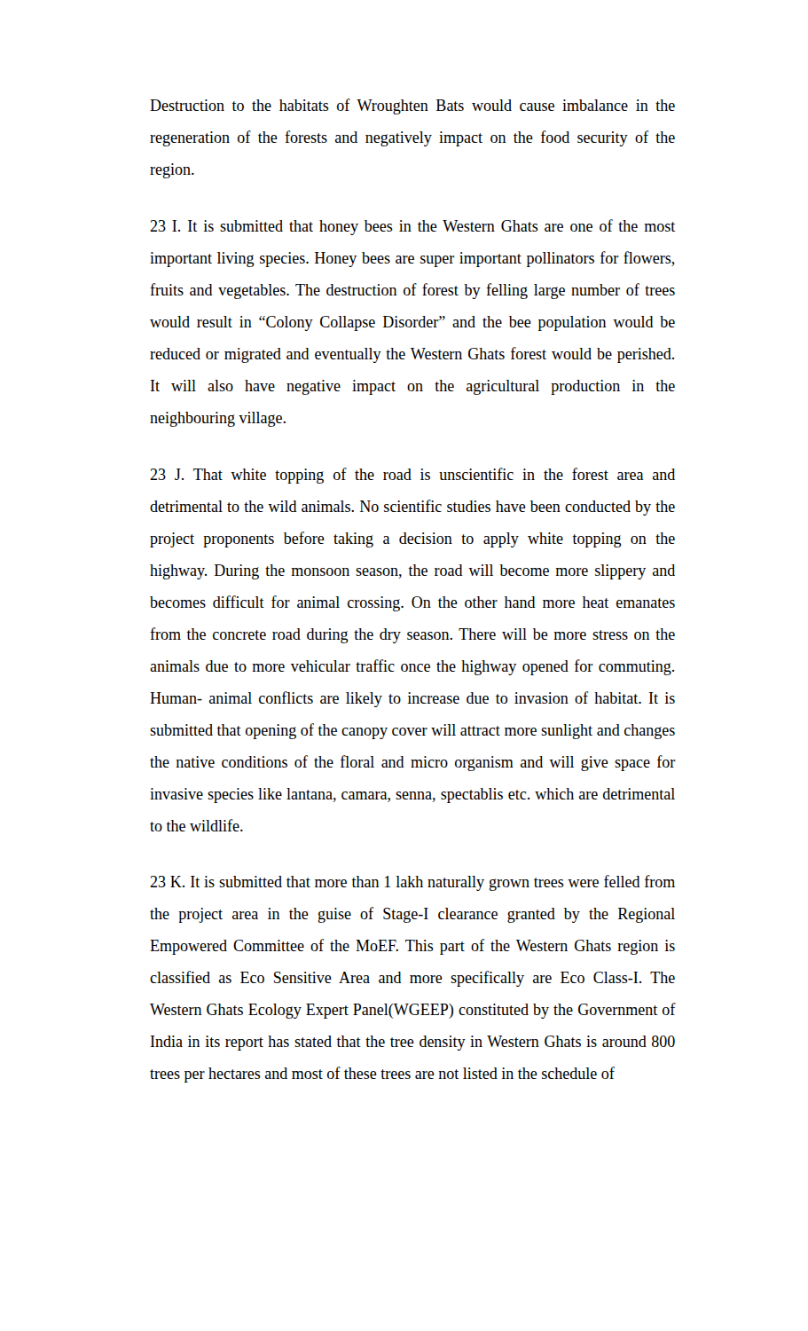Destruction to the habitats of Wroughten Bats would cause imbalance in the regeneration of the forests and negatively impact on the food security of the region.
23 I. It is submitted that honey bees in the Western Ghats are one of the most important living species. Honey bees are super important pollinators for flowers, fruits and vegetables. The destruction of forest by felling large number of trees would result in “Colony Collapse Disorder” and the bee population would be reduced or migrated and eventually the Western Ghats forest would be perished. It will also have negative impact on the agricultural production in the neighbouring village.
23 J. That white topping of the road is unscientific in the forest area and detrimental to the wild animals. No scientific studies have been conducted by the project proponents before taking a decision to apply white topping on the highway. During the monsoon season, the road will become more slippery and becomes difficult for animal crossing. On the other hand more heat emanates from the concrete road during the dry season. There will be more stress on the animals due to more vehicular traffic once the highway opened for commuting. Human- animal conflicts are likely to increase due to invasion of habitat. It is submitted that opening of the canopy cover will attract more sunlight and changes the native conditions of the floral and micro organism and will give space for invasive species like lantana, camara, senna, spectablis etc. which are detrimental to the wildlife.
23 K. It is submitted that more than 1 lakh naturally grown trees were felled from the project area in the guise of Stage-I clearance granted by the Regional Empowered Committee of the MoEF. This part of the Western Ghats region is classified as Eco Sensitive Area and more specifically are Eco Class-I. The Western Ghats Ecology Expert Panel(WGEEP) constituted by the Government of India in its report has stated that the tree density in Western Ghats is around 800 trees per hectares and most of these trees are not listed in the schedule of